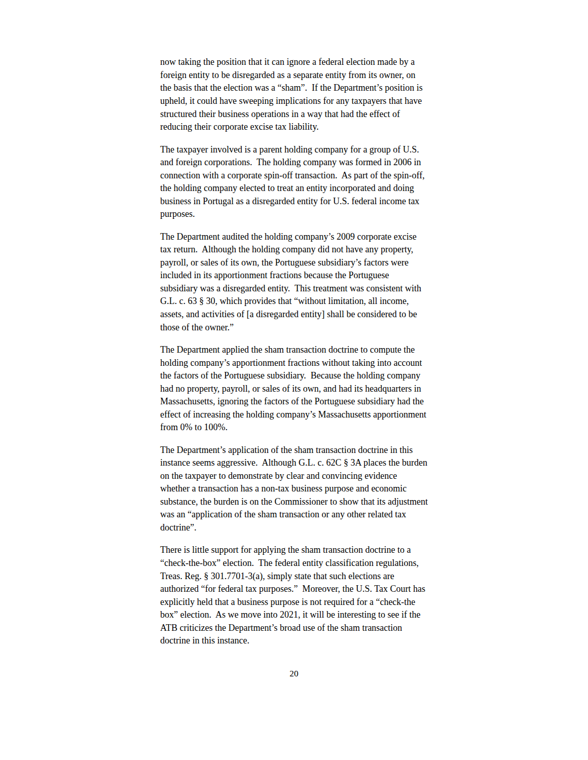now taking the position that it can ignore a federal election made by a foreign entity to be disregarded as a separate entity from its owner, on the basis that the election was a “sham”. If the Department’s position is upheld, it could have sweeping implications for any taxpayers that have structured their business operations in a way that had the effect of reducing their corporate excise tax liability.
The taxpayer involved is a parent holding company for a group of U.S. and foreign corporations. The holding company was formed in 2006 in connection with a corporate spin-off transaction. As part of the spin-off, the holding company elected to treat an entity incorporated and doing business in Portugal as a disregarded entity for U.S. federal income tax purposes.
The Department audited the holding company’s 2009 corporate excise tax return. Although the holding company did not have any property, payroll, or sales of its own, the Portuguese subsidiary’s factors were included in its apportionment fractions because the Portuguese subsidiary was a disregarded entity. This treatment was consistent with G.L. c. 63 § 30, which provides that “without limitation, all income, assets, and activities of [a disregarded entity] shall be considered to be those of the owner.”
The Department applied the sham transaction doctrine to compute the holding company’s apportionment fractions without taking into account the factors of the Portuguese subsidiary. Because the holding company had no property, payroll, or sales of its own, and had its headquarters in Massachusetts, ignoring the factors of the Portuguese subsidiary had the effect of increasing the holding company’s Massachusetts apportionment from 0% to 100%.
The Department’s application of the sham transaction doctrine in this instance seems aggressive. Although G.L. c. 62C § 3A places the burden on the taxpayer to demonstrate by clear and convincing evidence whether a transaction has a non-tax business purpose and economic substance, the burden is on the Commissioner to show that its adjustment was an “application of the sham transaction or any other related tax doctrine”.
There is little support for applying the sham transaction doctrine to a “check-the-box” election. The federal entity classification regulations, Treas. Reg. § 301.7701-3(a), simply state that such elections are authorized “for federal tax purposes.” Moreover, the U.S. Tax Court has explicitly held that a business purpose is not required for a “check-the box” election. As we move into 2021, it will be interesting to see if the ATB criticizes the Department’s broad use of the sham transaction doctrine in this instance.
20